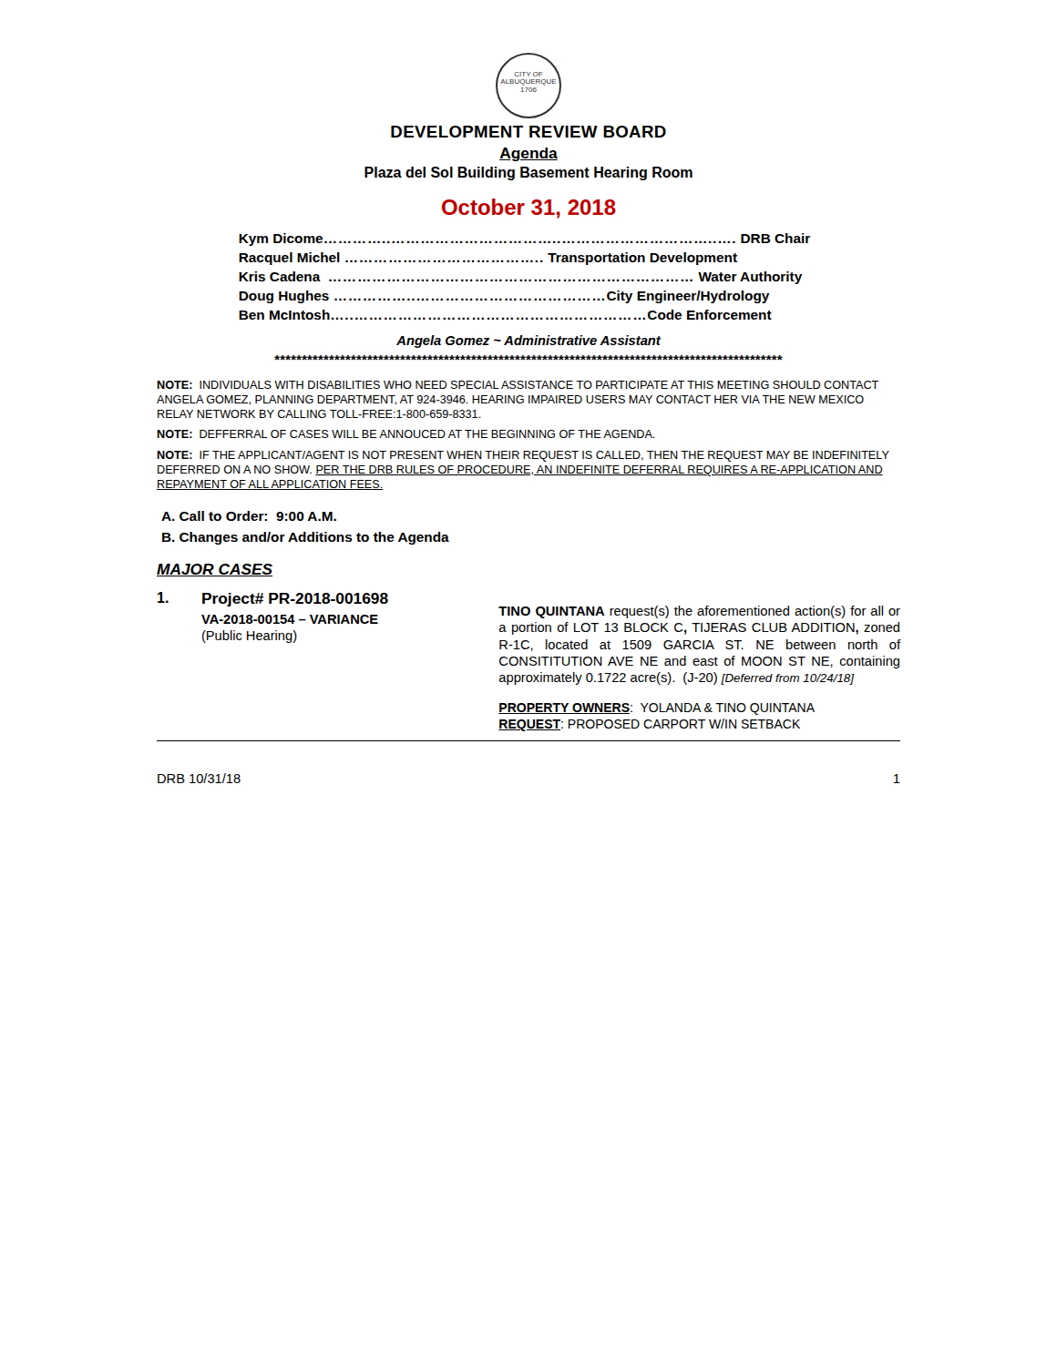CITY OF
ALBUQUERQUE
1706
DEVELOPMENT REVIEW BOARD
Agenda
Plaza del Sol Building Basement Hearing Room
October 31, 2018
Kym Dicome…………..……………………………..…………………………..…. DRB Chair
Racquel Michel ………………………………….. Transportation Development
Kris Cadena ………………………………………………………………… Water Authority
Doug Hughes ……………..…………………………………City Engineer/Hydrology
Ben McIntosh…..……………………………………………………Code Enforcement
Angela Gomez ~ Administrative Assistant
*********************************************************************************************
NOTE: INDIVIDUALS WITH DISABILITIES WHO NEED SPECIAL ASSISTANCE TO PARTICIPATE AT THIS MEETING SHOULD CONTACT ANGELA GOMEZ, PLANNING DEPARTMENT, AT 924-3946. HEARING IMPAIRED USERS MAY CONTACT HER VIA THE NEW MEXICO RELAY NETWORK BY CALLING TOLL-FREE:1-800-659-8331.
NOTE: DEFFERRAL OF CASES WILL BE ANNOUCED AT THE BEGINNING OF THE AGENDA.
NOTE: IF THE APPLICANT/AGENT IS NOT PRESENT WHEN THEIR REQUEST IS CALLED, THEN THE REQUEST MAY BE INDEFINITELY DEFERRED ON A NO SHOW. PER THE DRB RULES OF PROCEDURE, AN INDEFINITE DEFERRAL REQUIRES A RE-APPLICATION AND REPAYMENT OF ALL APPLICATION FEES.
Call to Order: 9:00 A.M.
Changes and/or Additions to the Agenda
MAJOR CASES
| 1. | Project# PR-2018-001698 VA-2018-00154 – VARIANCE (Public Hearing) | TINO QUINTANA request(s) the aforementioned action(s) for all or a portion of LOT 13 BLOCK C , TIJERAS CLUB ADDITION , zoned R-1C, located at 1509 GARCIA ST. NE between north of CONSITITUTION AVE NE and east of MOON ST NE, containing approximately 0.1722 acre(s). (J-20) [Deferred from 10/24/18] PROPERTY OWNERS : YOLANDA & TINO QUINTANA REQUEST : PROPOSED CARPORT W/IN SETBACK |
DRB 10/31/18
1